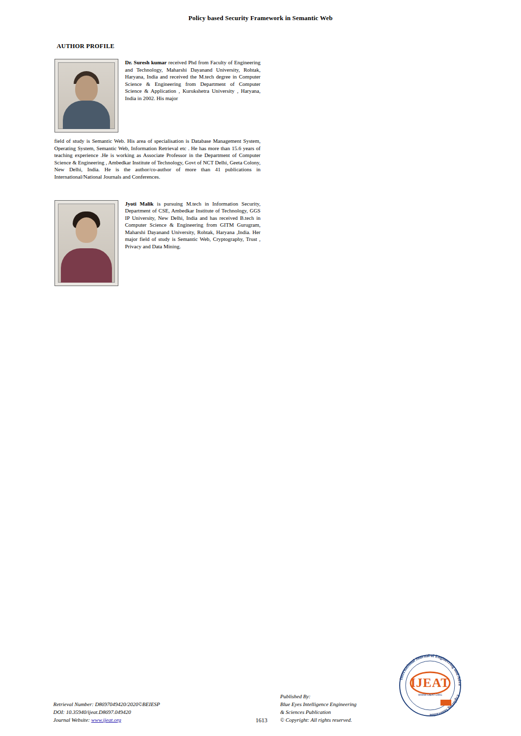Policy based Security Framework in Semantic Web
AUTHOR PROFILE
Dr. Suresh kumar received Phd from Faculty of Engineering and Technology, Maharshi Dayanand University, Rohtak, Haryana, India and received the M.tech degree in Computer Science & Engineering from Department of Computer Science & Application , Kurukshetra University , Haryana, India in 2002. His major
field of study is Semantic Web. His area of specialisation is Database Management System, Operating System, Semantic Web, Information Retrieval etc . He has more than 15.6 years of teaching experience .He is working as Associate Professor in the Department of Computer Science & Engineering , Ambedkar Institute of Technology, Govt of NCT Delhi, Geeta Colony, New Delhi, India. He is the author/co-author of more than 41 publications in International/National Journals and Conferences.
Jyoti Malik is pursuing M.tech in Information Security, Department of CSE, Ambedkar Institute of Technology, GGS IP University, New Delhi, India and has received B.tech in Computer Science & Engineering from GITM Gurugram, Maharshi Dayanand University, Rohtak, Haryana ,India. Her major field of study is Semantic Web, Cryptography, Trust , Privacy and Data Mining.
Retrieval Number: D8697049420/2020©BEIESP
DOI: 10.35940/ijeat.D8697.049420
Journal Website: www.ijeat.org
1613
Published By:
Blue Eyes Intelligence Engineering
& Sciences Publication
© Copyright: All rights reserved.
International Journal of Engineering and Advanced Technology Exploring Innovation IJEAT WWW.IJEAT.ORG